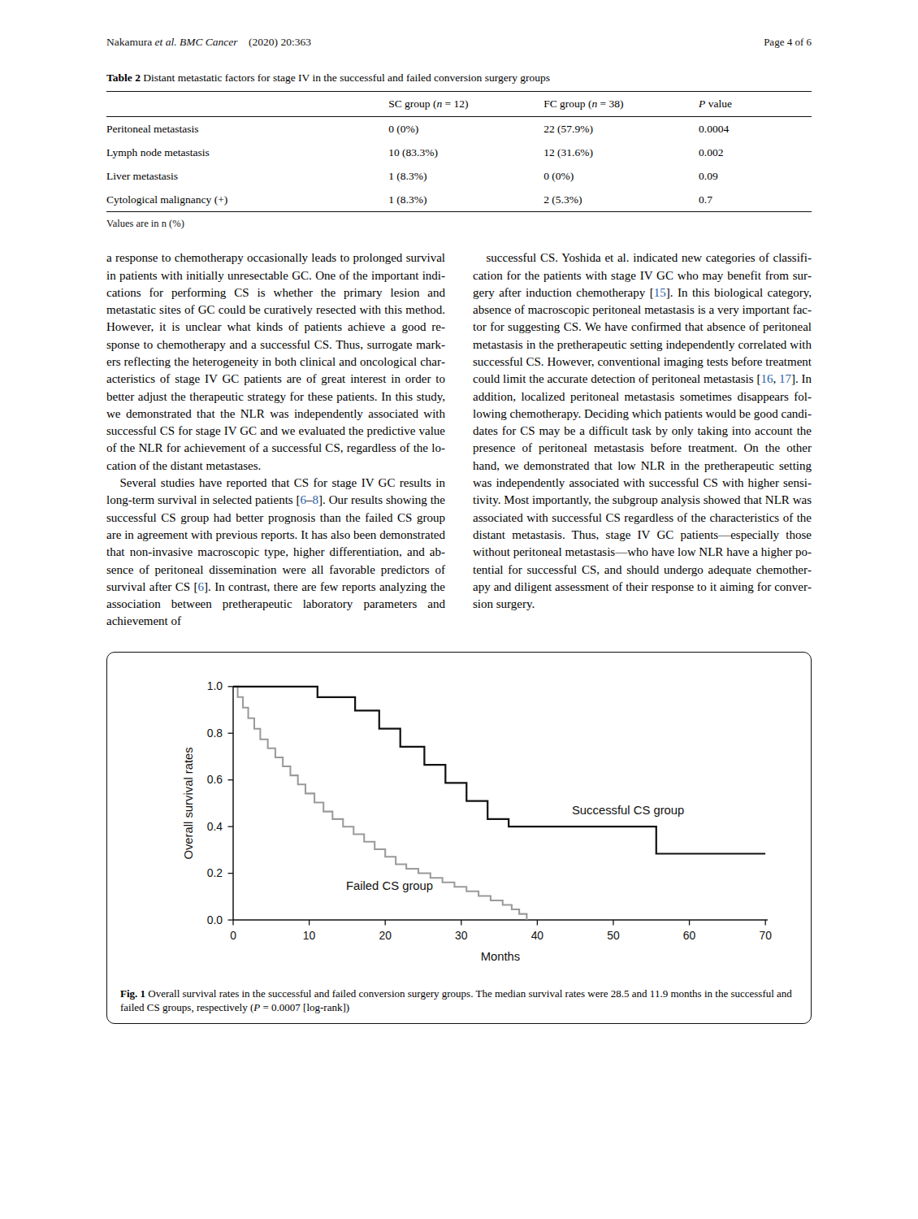Nakamura et al. BMC Cancer (2020) 20:363
Page 4 of 6
Table 2 Distant metastatic factors for stage IV in the successful and failed conversion surgery groups
| | SC group ( n = 12) | FC group ( n = 38) | P value |
| --- | --- | --- | --- |
| Peritoneal metastasis | 0 (0%) | 22 (57.9%) | 0.0004 |
| Lymph node metastasis | 10 (83.3%) | 12 (31.6%) | 0.002 |
| Liver metastasis | 1 (8.3%) | 0 (0%) | 0.09 |
| Cytological malignancy (+) | 1 (8.3%) | 2 (5.3%) | 0.7 |
Values are in n (%)
a response to chemotherapy occasionally leads to prolonged survival in patients with initially unresectable GC. One of the important indications for performing CS is whether the primary lesion and metastatic sites of GC could be curatively resected with this method. However, it is unclear what kinds of patients achieve a good response to chemotherapy and a successful CS. Thus, surrogate markers reflecting the heterogeneity in both clinical and oncological characteristics of stage IV GC patients are of great interest in order to better adjust the therapeutic strategy for these patients. In this study, we demonstrated that the NLR was independently associated with successful CS for stage IV GC and we evaluated the predictive value of the NLR for achievement of a successful CS, regardless of the location of the distant metastases.
Several studies have reported that CS for stage IV GC results in long-term survival in selected patients [6–8]. Our results showing the successful CS group had better prognosis than the failed CS group are in agreement with previous reports. It has also been demonstrated that non-invasive macroscopic type, higher differentiation, and absence of peritoneal dissemination were all favorable predictors of survival after CS [6]. In contrast, there are few reports analyzing the association between pretherapeutic laboratory parameters and achievement of
successful CS. Yoshida et al. indicated new categories of classification for the patients with stage IV GC who may benefit from surgery after induction chemotherapy [15]. In this biological category, absence of macroscopic peritoneal metastasis is a very important factor for suggesting CS. We have confirmed that absence of peritoneal metastasis in the pretherapeutic setting independently correlated with successful CS. However, conventional imaging tests before treatment could limit the accurate detection of peritoneal metastasis [16, 17]. In addition, localized peritoneal metastasis sometimes disappears following chemotherapy. Deciding which patients would be good candidates for CS may be a difficult task by only taking into account the presence of peritoneal metastasis before treatment. On the other hand, we demonstrated that low NLR in the pretherapeutic setting was independently associated with successful CS with higher sensitivity. Most importantly, the subgroup analysis showed that NLR was associated with successful CS regardless of the characteristics of the distant metastasis. Thus, stage IV GC patients—especially those without peritoneal metastasis—who have low NLR have a higher potential for successful CS, and should undergo adequate chemotherapy and diligent assessment of their response to it aiming for conversion surgery.
0.0 0.2 0.4 0.6 0.8 1.0 0 10 20 30 40 50 60 70 Months Overall survival rates Successful CS group Failed CS group
Fig. 1 Overall survival rates in the successful and failed conversion surgery groups. The median survival rates were 28.5 and 11.9 months in the successful and failed CS groups, respectively (P = 0.0007 [log-rank])